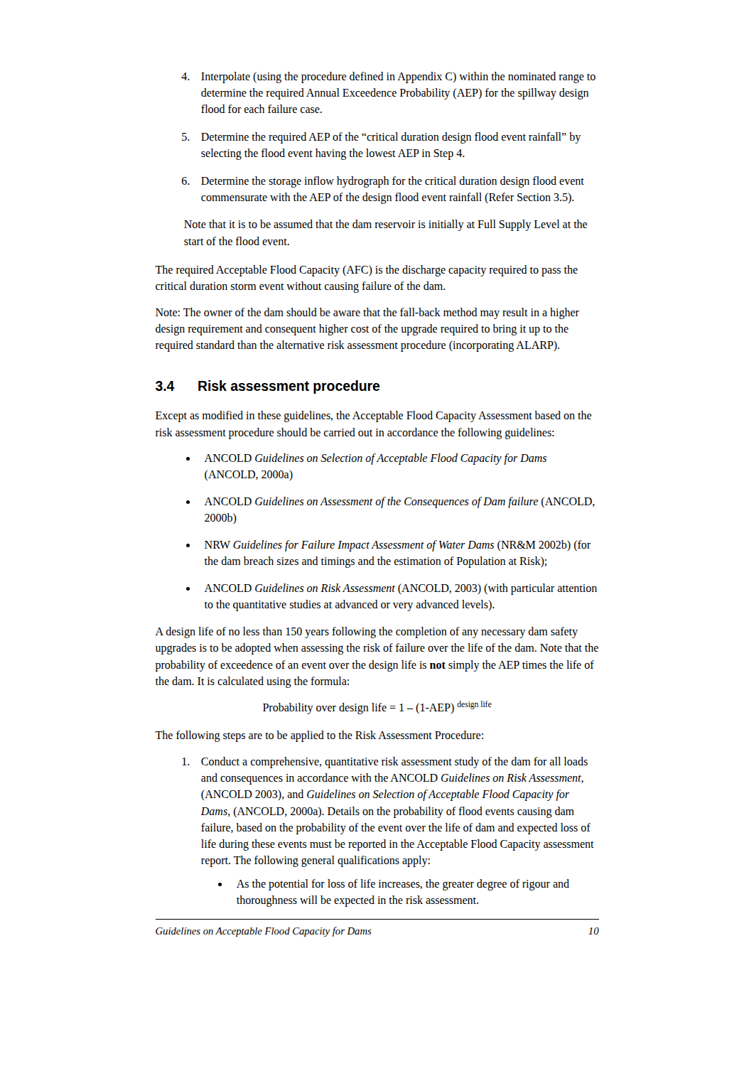Interpolate (using the procedure defined in Appendix C) within the nominated range to determine the required Annual Exceedence Probability (AEP) for the spillway design flood for each failure case.
Determine the required AEP of the “critical duration design flood event rainfall” by selecting the flood event having the lowest AEP in Step 4.
Determine the storage inflow hydrograph for the critical duration design flood event commensurate with the AEP of the design flood event rainfall (Refer Section 3.5).
Note that it is to be assumed that the dam reservoir is initially at Full Supply Level at the start of the flood event.
The required Acceptable Flood Capacity (AFC) is the discharge capacity required to pass the critical duration storm event without causing failure of the dam.
Note: The owner of the dam should be aware that the fall-back method may result in a higher design requirement and consequent higher cost of the upgrade required to bring it up to the required standard than the alternative risk assessment procedure (incorporating ALARP).
3.4 Risk assessment procedure
Except as modified in these guidelines, the Acceptable Flood Capacity Assessment based on the risk assessment procedure should be carried out in accordance the following guidelines:
ANCOLD Guidelines on Selection of Acceptable Flood Capacity for Dams (ANCOLD, 2000a)
ANCOLD Guidelines on Assessment of the Consequences of Dam failure (ANCOLD, 2000b)
NRW Guidelines for Failure Impact Assessment of Water Dams (NR&M 2002b) (for the dam breach sizes and timings and the estimation of Population at Risk);
ANCOLD Guidelines on Risk Assessment (ANCOLD, 2003) (with particular attention to the quantitative studies at advanced or very advanced levels).
A design life of no less than 150 years following the completion of any necessary dam safety upgrades is to be adopted when assessing the risk of failure over the life of the dam. Note that the probability of exceedence of an event over the design life is not simply the AEP times the life of the dam. It is calculated using the formula:
Probability over design life = 1 – (1-AEP) design life
The following steps are to be applied to the Risk Assessment Procedure:
Conduct a comprehensive, quantitative risk assessment study of the dam for all loads and consequences in accordance with the ANCOLD Guidelines on Risk Assessment, (ANCOLD 2003), and Guidelines on Selection of Acceptable Flood Capacity for Dams, (ANCOLD, 2000a). Details on the probability of flood events causing dam failure, based on the probability of the event over the life of dam and expected loss of life during these events must be reported in the Acceptable Flood Capacity assessment report. The following general qualifications apply:
As the potential for loss of life increases, the greater degree of rigour and thoroughness will be expected in the risk assessment.
Guidelines on Acceptable Flood Capacity for Dams 10